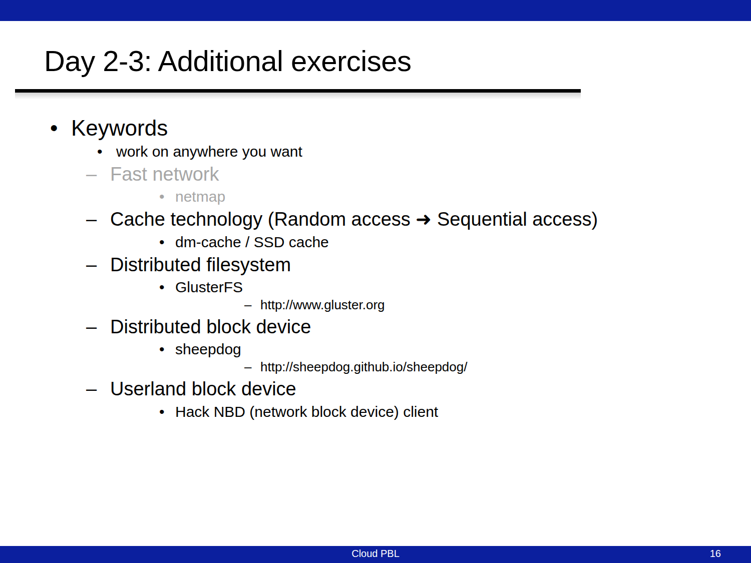Day 2-3: Additional exercises
Keywords
work on anywhere you want
Fast network
netmap
Cache technology (Random access ➜ Sequential access)
dm-cache / SSD cache
Distributed filesystem
GlusterFS
http://www.gluster.org
Distributed block device
sheepdog
http://sheepdog.github.io/sheepdog/
Userland block device
Hack NBD (network block device) client
Cloud PBL 16